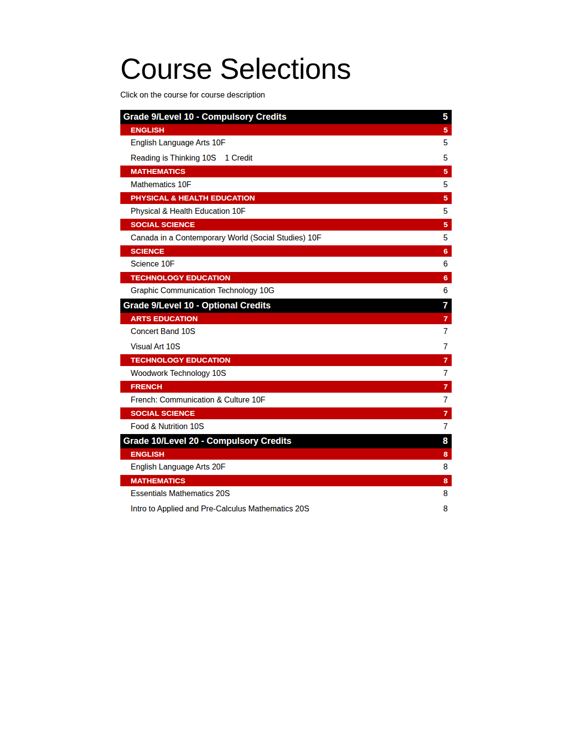Course Selections
Click on the course for course description
| Grade 9/Level 10 - Compulsory Credits | 5 |
| ENGLISH | 5 |
| English Language Arts 10F | 5 |
| Reading is Thinking 10S 1 Credit | 5 |
| MATHEMATICS | 5 |
| Mathematics 10F | 5 |
| PHYSICAL & HEALTH EDUCATION | 5 |
| Physical & Health Education 10F | 5 |
| SOCIAL SCIENCE | 5 |
| Canada in a Contemporary World (Social Studies) 10F | 5 |
| SCIENCE | 6 |
| Science 10F | 6 |
| TECHNOLOGY EDUCATION | 6 |
| Graphic Communication Technology 10G | 6 |
| Grade 9/Level 10 - Optional Credits | 7 |
| ARTS EDUCATION | 7 |
| Concert Band 10S | 7 |
| Visual Art 10S | 7 |
| TECHNOLOGY EDUCATION | 7 |
| Woodwork Technology 10S | 7 |
| FRENCH | 7 |
| French: Communication & Culture 10F | 7 |
| SOCIAL SCIENCE | 7 |
| Food & Nutrition 10S | 7 |
| Grade 10/Level 20 - Compulsory Credits | 8 |
| ENGLISH | 8 |
| English Language Arts 20F | 8 |
| MATHEMATICS | 8 |
| Essentials Mathematics 20S | 8 |
| Intro to Applied and Pre-Calculus Mathematics 20S | 8 |